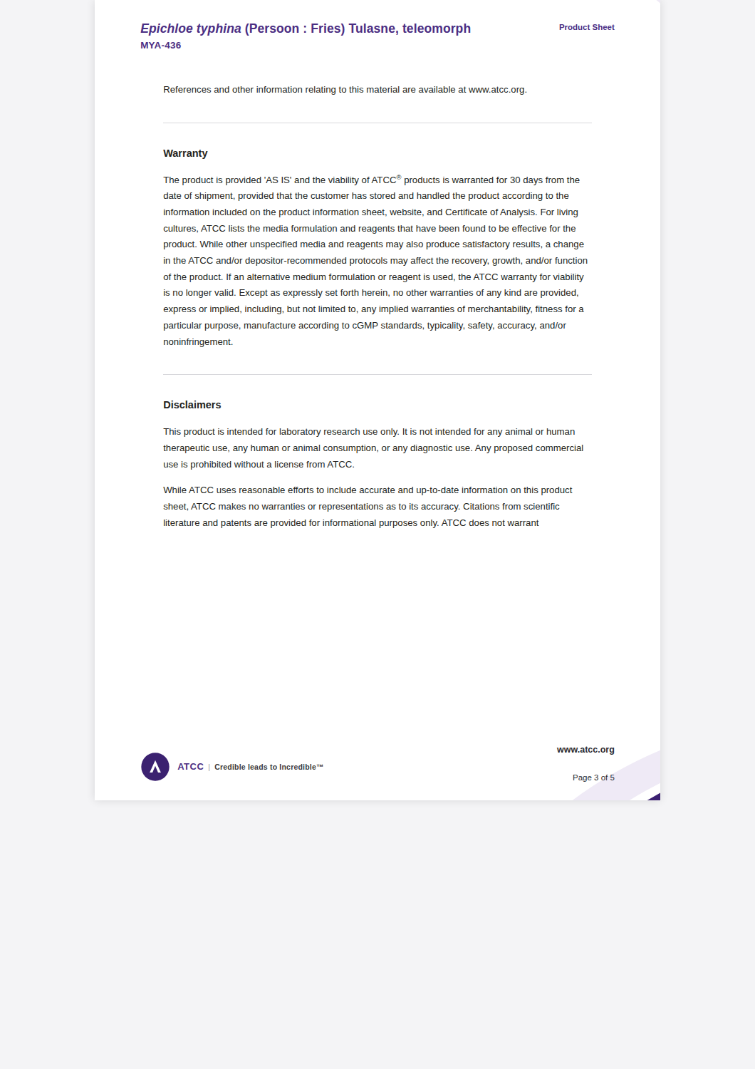Epichloe typhina (Persoon : Fries) Tulasne, teleomorph
MYA-436
Product Sheet
References and other information relating to this material are available at www.atcc.org.
Warranty
The product is provided 'AS IS' and the viability of ATCC® products is warranted for 30 days from the date of shipment, provided that the customer has stored and handled the product according to the information included on the product information sheet, website, and Certificate of Analysis. For living cultures, ATCC lists the media formulation and reagents that have been found to be effective for the product. While other unspecified media and reagents may also produce satisfactory results, a change in the ATCC and/or depositor-recommended protocols may affect the recovery, growth, and/or function of the product. If an alternative medium formulation or reagent is used, the ATCC warranty for viability is no longer valid. Except as expressly set forth herein, no other warranties of any kind are provided, express or implied, including, but not limited to, any implied warranties of merchantability, fitness for a particular purpose, manufacture according to cGMP standards, typicality, safety, accuracy, and/or noninfringement.
Disclaimers
This product is intended for laboratory research use only. It is not intended for any animal or human therapeutic use, any human or animal consumption, or any diagnostic use. Any proposed commercial use is prohibited without a license from ATCC.
While ATCC uses reasonable efforts to include accurate and up-to-date information on this product sheet, ATCC makes no warranties or representations as to its accuracy. Citations from scientific literature and patents are provided for informational purposes only. ATCC does not warrant
ATCC|Credible leads to Incredible™
www.atcc.org
Page 3 of 5